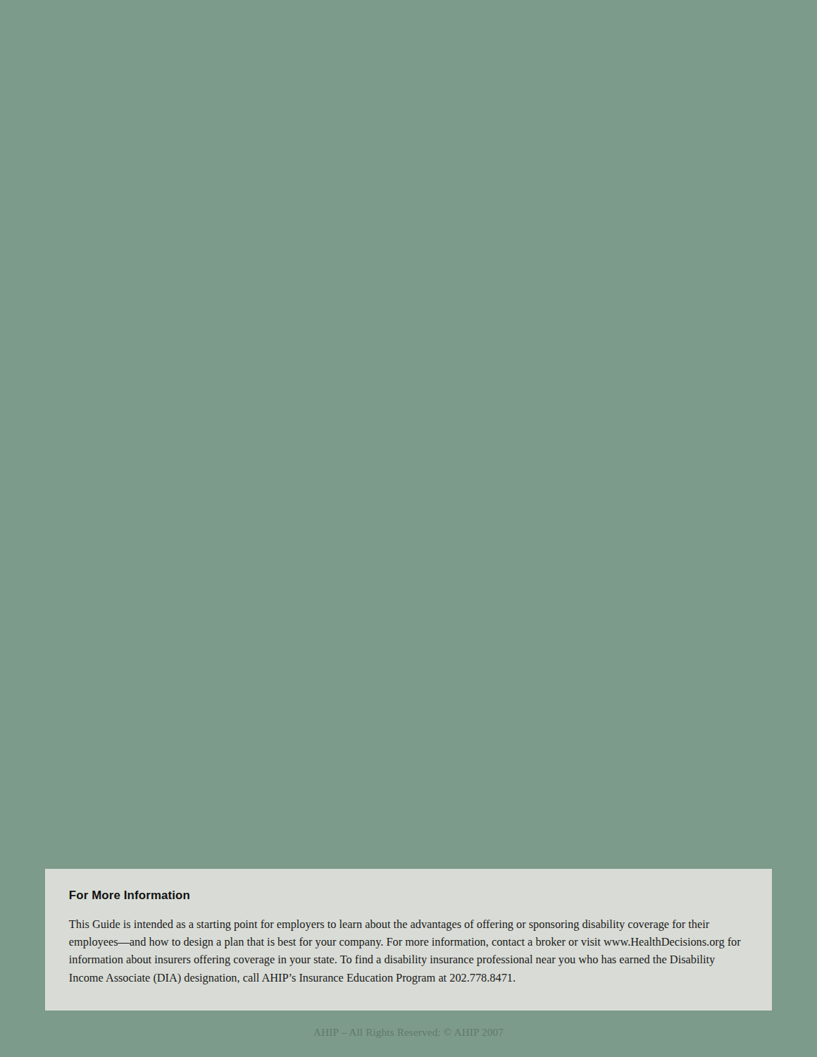For More Information
This Guide is intended as a starting point for employers to learn about the advantages of offering or sponsoring disability coverage for their employees—and how to design a plan that is best for your company. For more information, contact a broker or visit www.HealthDecisions.org for information about insurers offering coverage in your state. To find a disability insurance professional near you who has earned the Disability Income Associate (DIA) designation, call AHIP’s Insurance Education Program at 202.778.8471.
AHIP – All Rights Reserved: © AHIP 2007